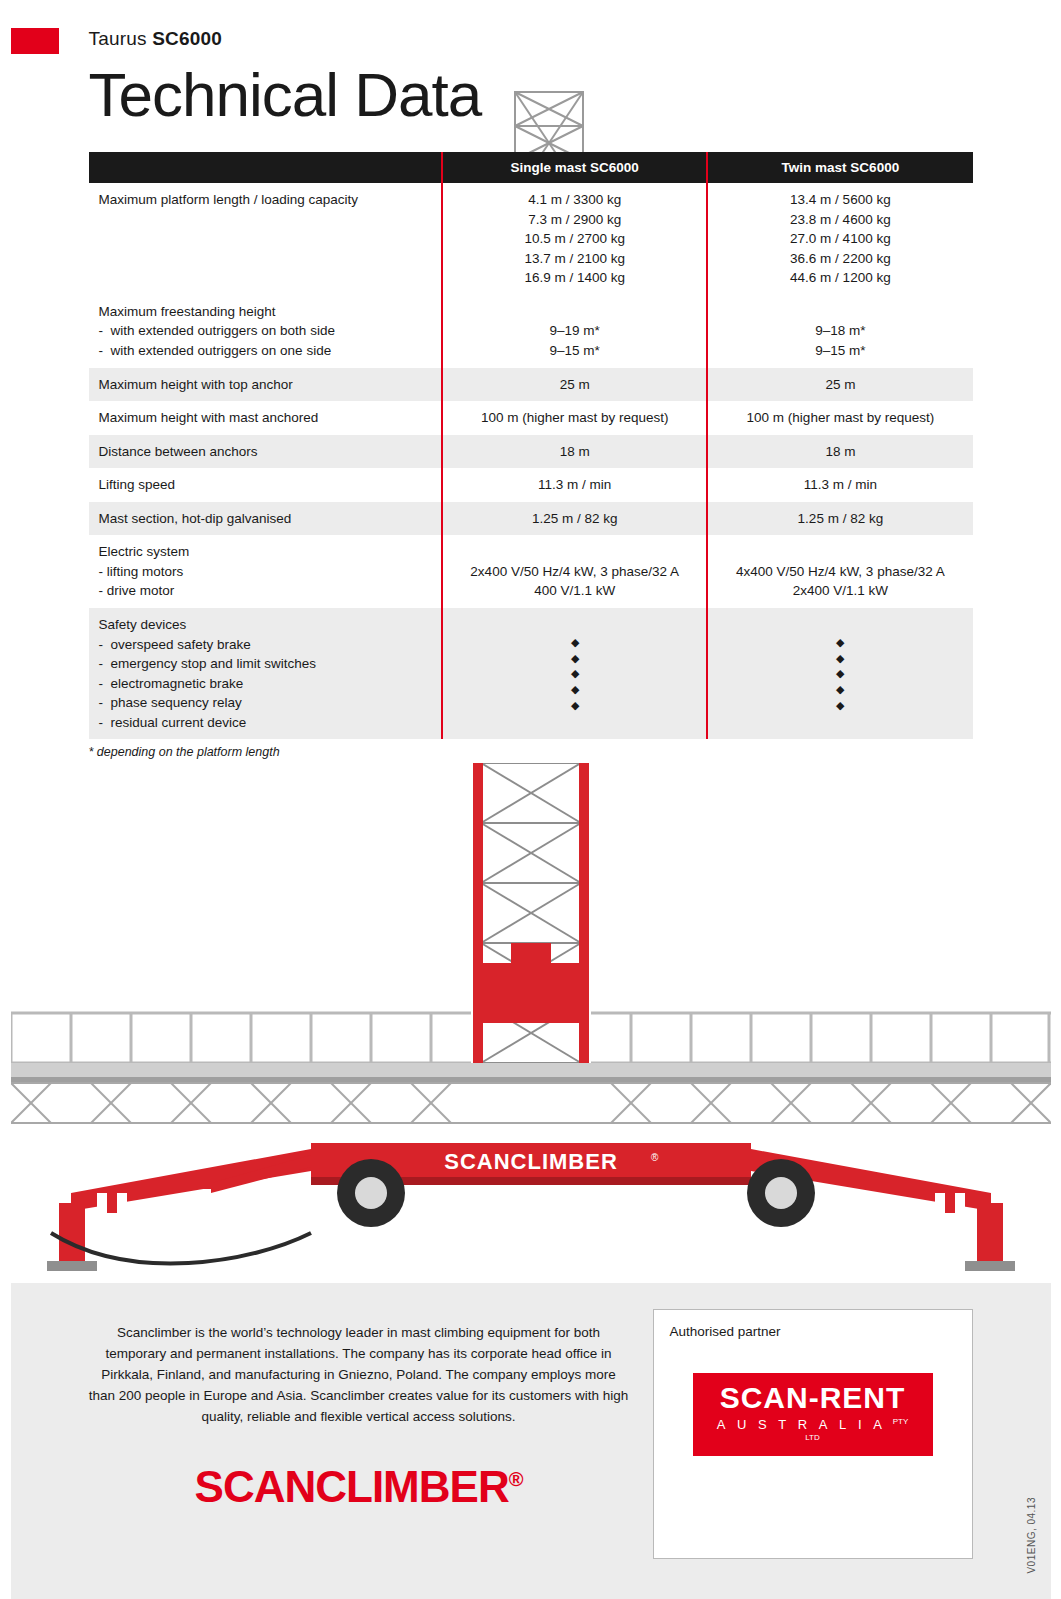Taurus SC6000
Technical Data
| | Single mast SC6000 | Twin mast SC6000 |
| --- | --- | --- |
| Maximum platform length / loading capacity | 4.1 m / 3300 kg 7.3 m / 2900 kg 10.5 m / 2700 kg 13.7 m / 2100 kg 16.9 m / 1400 kg | 13.4 m / 5600 kg 23.8 m / 4600 kg 27.0 m / 4100 kg 36.6 m / 2200 kg 44.6 m / 1200 kg |
| Maximum freestanding height - with extended outriggers on both side - with extended outriggers on one side | 9–19 m* 9–15 m* | 9–18 m* 9–15 m* |
| Maximum height with top anchor | 25 m | 25 m |
| Maximum height with mast anchored | 100 m (higher mast by request) | 100 m (higher mast by request) |
| Distance between anchors | 18 m | 18 m |
| Lifting speed | 11.3 m / min | 11.3 m / min |
| Mast section, hot-dip galvanised | 1.25 m / 82 kg | 1.25 m / 82 kg |
| Electric system - lifting motors - drive motor | 2x400 V/50 Hz/4 kW, 3 phase/32 A 400 V/1.1 kW | 4x400 V/50 Hz/4 kW, 3 phase/32 A 2x400 V/1.1 kW |
| Safety devices - overspeed safety brake - emergency stop and limit switches - electromagnetic brake - phase sequency relay - residual current device | ◆ ◆ ◆ ◆ ◆ | ◆ ◆ ◆ ◆ ◆ |
* depending on the platform length
SCANCLIMBER ®
Scanclimber is the world’s technology leader in mast climbing equipment for both temporary and permanent installations. The company has its corporate head office in Pirkkala, Finland, and manufacturing in Gniezno, Poland. The company employs more than 200 people in Europe and Asia. Scanclimber creates value for its customers with high quality, reliable and flexible vertical access solutions.
SCANCLIMBER®
Authorised partner
SCAN-RENT
A U S T R A L I A PTY
LTD
V01ENG, 04.13